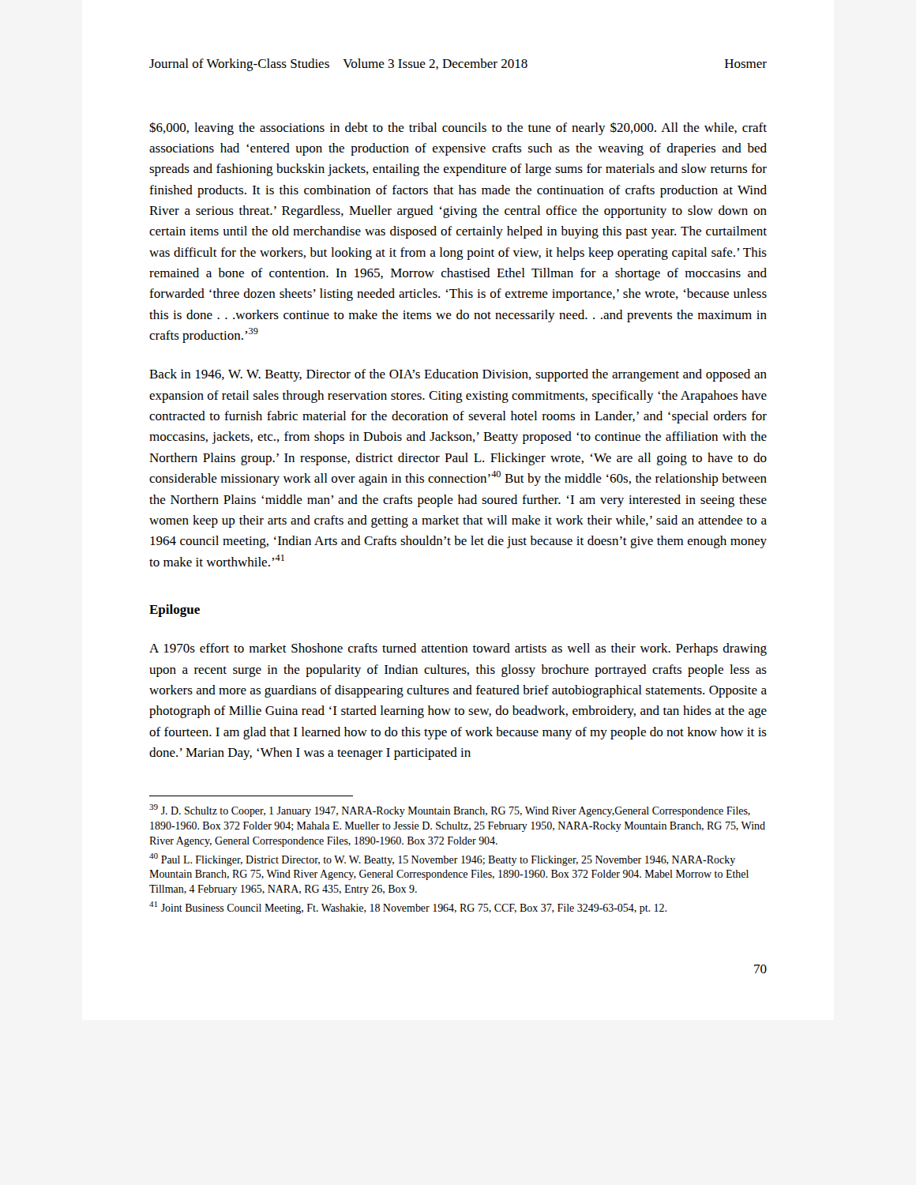Journal of Working-Class Studies Volume 3 Issue 2, December 2018 Hosmer
$6,000, leaving the associations in debt to the tribal councils to the tune of nearly $20,000. All the while, craft associations had ‘entered upon the production of expensive crafts such as the weaving of draperies and bed spreads and fashioning buckskin jackets, entailing the expenditure of large sums for materials and slow returns for finished products. It is this combination of factors that has made the continuation of crafts production at Wind River a serious threat.’ Regardless, Mueller argued ‘giving the central office the opportunity to slow down on certain items until the old merchandise was disposed of certainly helped in buying this past year. The curtailment was difficult for the workers, but looking at it from a long point of view, it helps keep operating capital safe.’ This remained a bone of contention. In 1965, Morrow chastised Ethel Tillman for a shortage of moccasins and forwarded ‘three dozen sheets’ listing needed articles. ‘This is of extreme importance,’ she wrote, ‘because unless this is done . . .workers continue to make the items we do not necessarily need. . .and prevents the maximum in crafts production.’39
Back in 1946, W. W. Beatty, Director of the OIA’s Education Division, supported the arrangement and opposed an expansion of retail sales through reservation stores. Citing existing commitments, specifically ‘the Arapahoes have contracted to furnish fabric material for the decoration of several hotel rooms in Lander,’ and ‘special orders for moccasins, jackets, etc., from shops in Dubois and Jackson,’ Beatty proposed ‘to continue the affiliation with the Northern Plains group.’ In response, district director Paul L. Flickinger wrote, ‘We are all going to have to do considerable missionary work all over again in this connection’40 But by the middle ‘60s, the relationship between the Northern Plains ‘middle man’ and the crafts people had soured further. ‘I am very interested in seeing these women keep up their arts and crafts and getting a market that will make it work their while,’ said an attendee to a 1964 council meeting, ‘Indian Arts and Crafts shouldn’t be let die just because it doesn’t give them enough money to make it worthwhile.’41
Epilogue
A 1970s effort to market Shoshone crafts turned attention toward artists as well as their work. Perhaps drawing upon a recent surge in the popularity of Indian cultures, this glossy brochure portrayed crafts people less as workers and more as guardians of disappearing cultures and featured brief autobiographical statements. Opposite a photograph of Millie Guina read ‘I started learning how to sew, do beadwork, embroidery, and tan hides at the age of fourteen. I am glad that I learned how to do this type of work because many of my people do not know how it is done.’ Marian Day, ‘When I was a teenager I participated in
39 J. D. Schultz to Cooper, 1 January 1947, NARA-Rocky Mountain Branch, RG 75, Wind River Agency,General Correspondence Files, 1890-1960. Box 372 Folder 904; Mahala E. Mueller to Jessie D. Schultz, 25 February 1950, NARA-Rocky Mountain Branch, RG 75, Wind River Agency, General Correspondence Files, 1890-1960. Box 372 Folder 904.
40 Paul L. Flickinger, District Director, to W. W. Beatty, 15 November 1946; Beatty to Flickinger, 25 November 1946, NARA-Rocky Mountain Branch, RG 75, Wind River Agency, General Correspondence Files, 1890-1960. Box 372 Folder 904. Mabel Morrow to Ethel Tillman, 4 February 1965, NARA, RG 435, Entry 26, Box 9.
41 Joint Business Council Meeting, Ft. Washakie, 18 November 1964, RG 75, CCF, Box 37, File 3249-63-054, pt. 12.
70